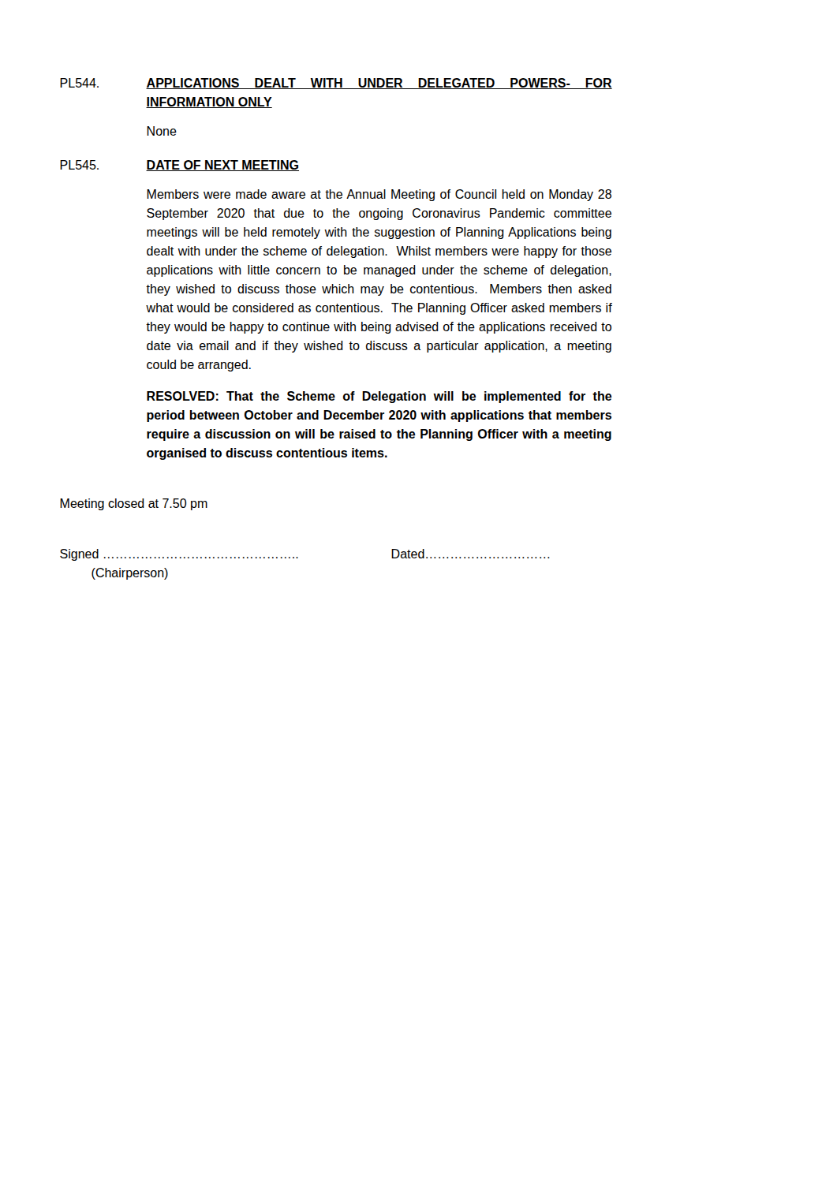PL544.
Applications dealt with under delegated powers- for information only
None
PL545.
Date of next meeting
Members were made aware at the Annual Meeting of Council held on Monday 28 September 2020 that due to the ongoing Coronavirus Pandemic committee meetings will be held remotely with the suggestion of Planning Applications being dealt with under the scheme of delegation. Whilst members were happy for those applications with little concern to be managed under the scheme of delegation, they wished to discuss those which may be contentious. Members then asked what would be considered as contentious. The Planning Officer asked members if they would be happy to continue with being advised of the applications received to date via email and if they wished to discuss a particular application, a meeting could be arranged.
RESOLVED: That the Scheme of Delegation will be implemented for the period between October and December 2020 with applications that members require a discussion on will be raised to the Planning Officer with a meeting organised to discuss contentious items.
Meeting closed at 7.50 pm
Signed ……………………………………….. (Chairperson)
Dated…………………………